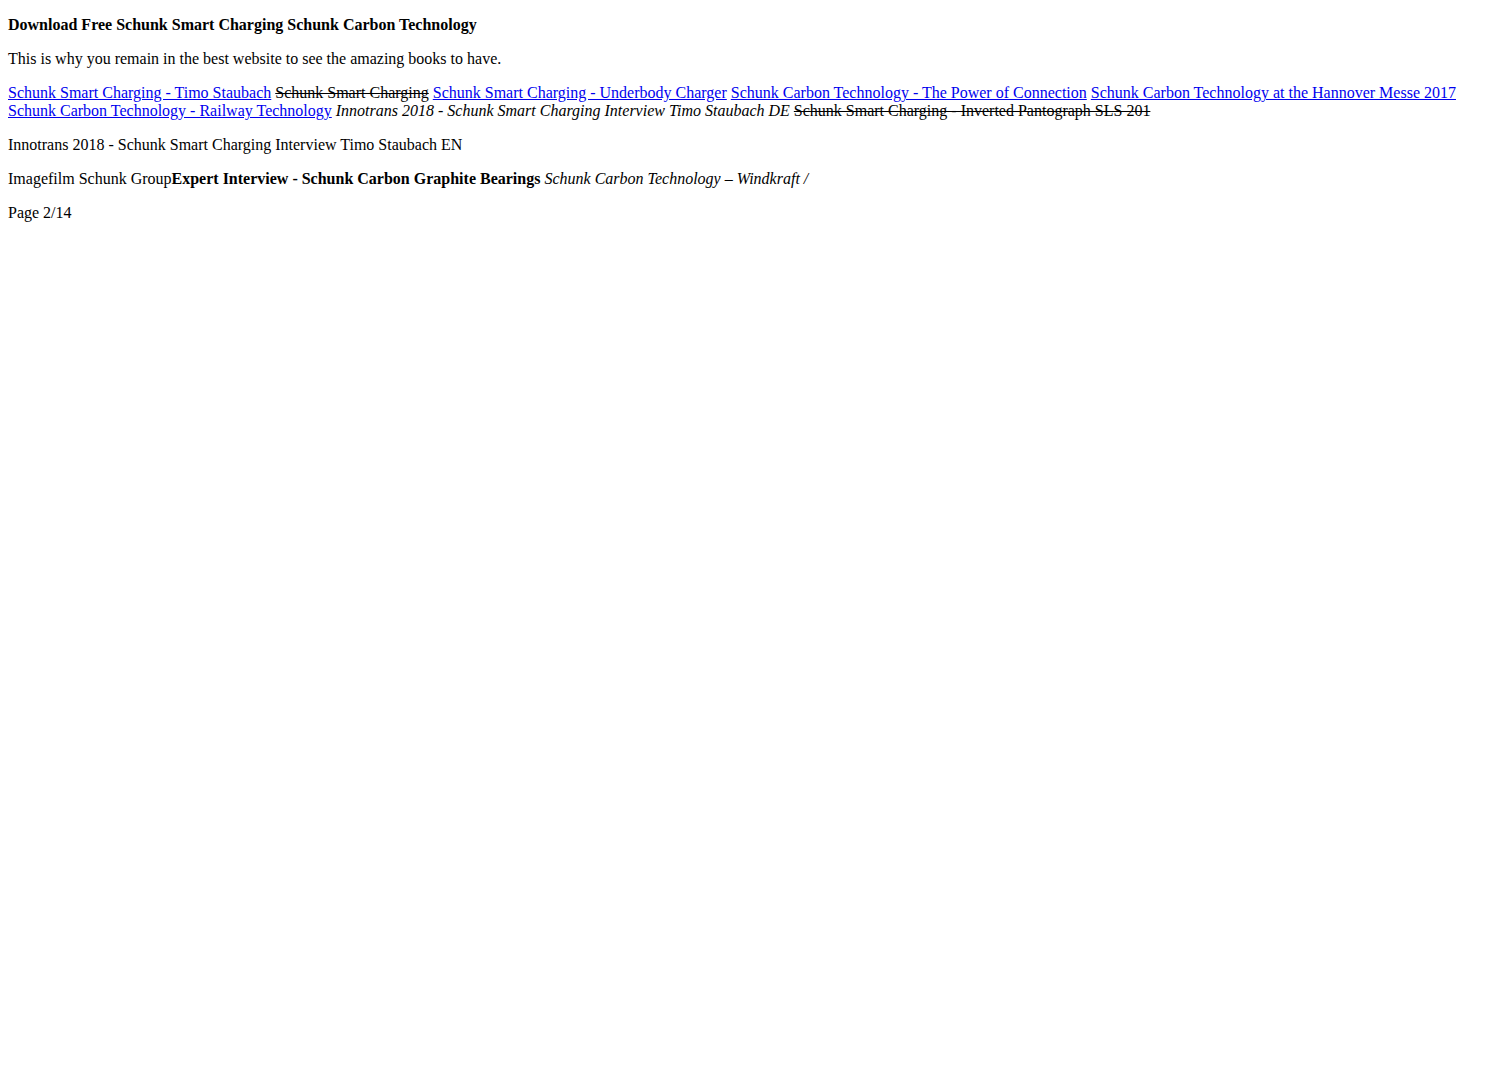Download Free Schunk Smart Charging Schunk Carbon Technology
This is why you remain in the best website to see the amazing books to have.
Schunk Smart Charging - Timo Staubach Schunk Smart Charging Schunk Smart Charging - Underbody Charger Schunk Carbon Technology - The Power of Connection Schunk Carbon Technology at the Hannover Messe 2017 Schunk Carbon Technology - Railway Technology Innotrans 2018 - Schunk Smart Charging Interview Timo Staubach DE Schunk Smart Charging - Inverted Pantograph SLS 201
Innotrans 2018 - Schunk Smart Charging Interview Timo Staubach EN
Imagefilm Schunk GroupExpert Interview - Schunk Carbon Graphite Bearings Schunk Carbon Technology – Windkraft /
Page 2/14